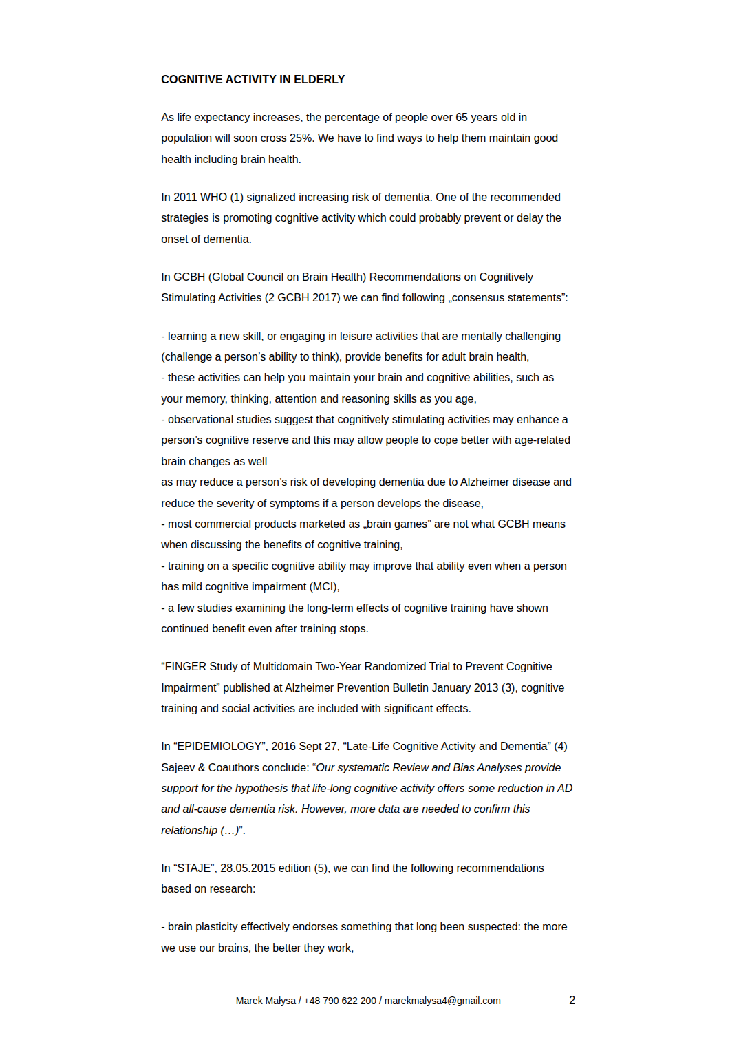COGNITIVE ACTIVITY IN ELDERLY
As life expectancy increases, the percentage of people over 65 years old in population will soon cross 25%. We have to find ways to help them maintain good health including brain health.
In 2011 WHO (1) signalized increasing risk of dementia. One of the recommended strategies is promoting cognitive activity which could probably prevent or delay the onset of dementia.
In GCBH (Global Council on Brain Health) Recommendations on Cognitively Stimulating Activities (2 GCBH 2017) we can find following „consensus statements”:
- learning a new skill, or engaging in leisure activities that are mentally challenging (challenge a person’s ability to think), provide benefits for adult brain health,
- these activities can help you maintain your brain and cognitive abilities, such as your memory, thinking, attention and reasoning skills as you age,
- observational studies suggest that cognitively stimulating activities may enhance a person’s cognitive reserve and this may allow people to cope better with age-related brain changes as well
as may reduce a person’s risk of developing dementia due to Alzheimer disease and reduce the severity of symptoms if a person develops the disease,
- most commercial products marketed as „brain games” are not what GCBH means when discussing the benefits of cognitive training,
- training on a specific cognitive ability may improve that ability even when a person has mild cognitive impairment (MCI),
- a few studies examining the long-term effects of cognitive training have shown continued benefit even after training stops.
“FINGER Study of Multidomain Two-Year Randomized Trial to Prevent Cognitive Impairment” published at Alzheimer Prevention Bulletin January 2013 (3), cognitive training and social activities are included with significant effects.
In “EPIDEMIOLOGY”, 2016 Sept 27, “Late-Life Cognitive Activity and Dementia” (4) Sajeev & Coauthors conclude: “Our systematic Review and Bias Analyses provide support for the hypothesis that life-long cognitive activity offers some reduction in AD and all-cause dementia risk. However, more data are needed to confirm this relationship (…)”.
In “STAJE”, 28.05.2015 edition (5), we can find the following recommendations based on research:
- brain plasticity effectively endorses something that long been suspected: the more we use our brains, the better they work,
Marek Małysa / +48 790 622 200 / marekmalysa4@gmail.com
2